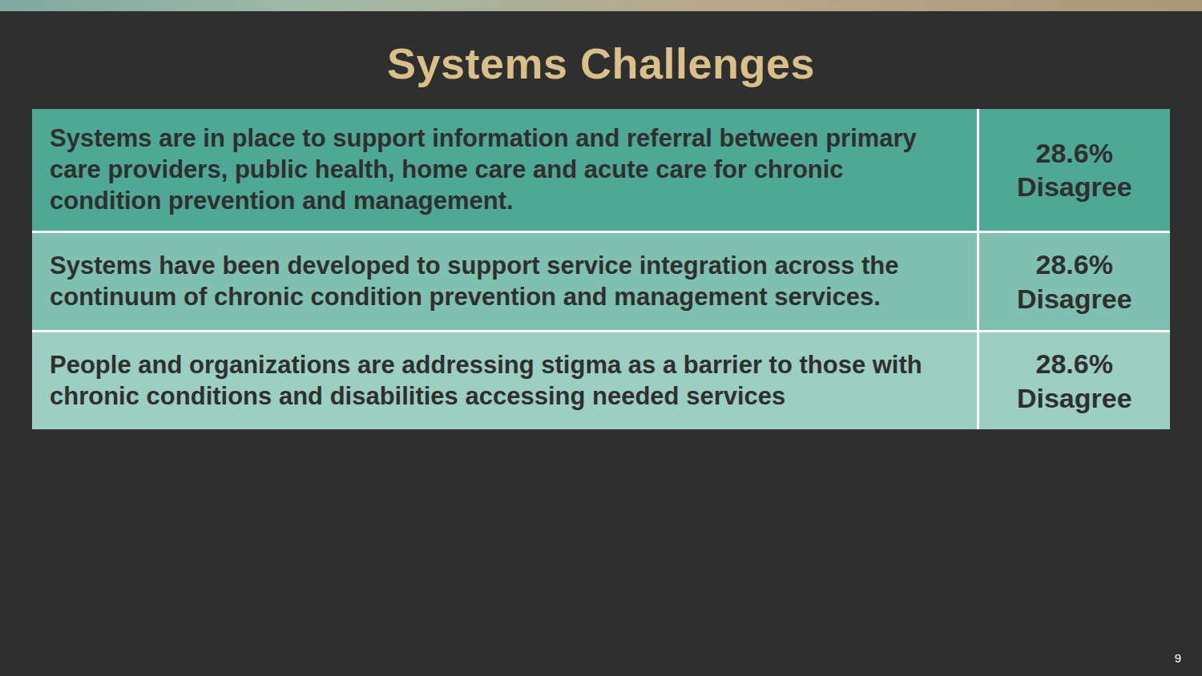Systems Challenges
| Systems are in place to support information and referral between primary care providers, public health, home care and acute care for chronic condition prevention and management. | 28.6% Disagree |
| Systems have been developed to support service integration across the continuum of chronic condition prevention and management services. | 28.6% Disagree |
| People and organizations are addressing stigma as a barrier to those with chronic conditions and disabilities accessing needed services | 28.6% Disagree |
9